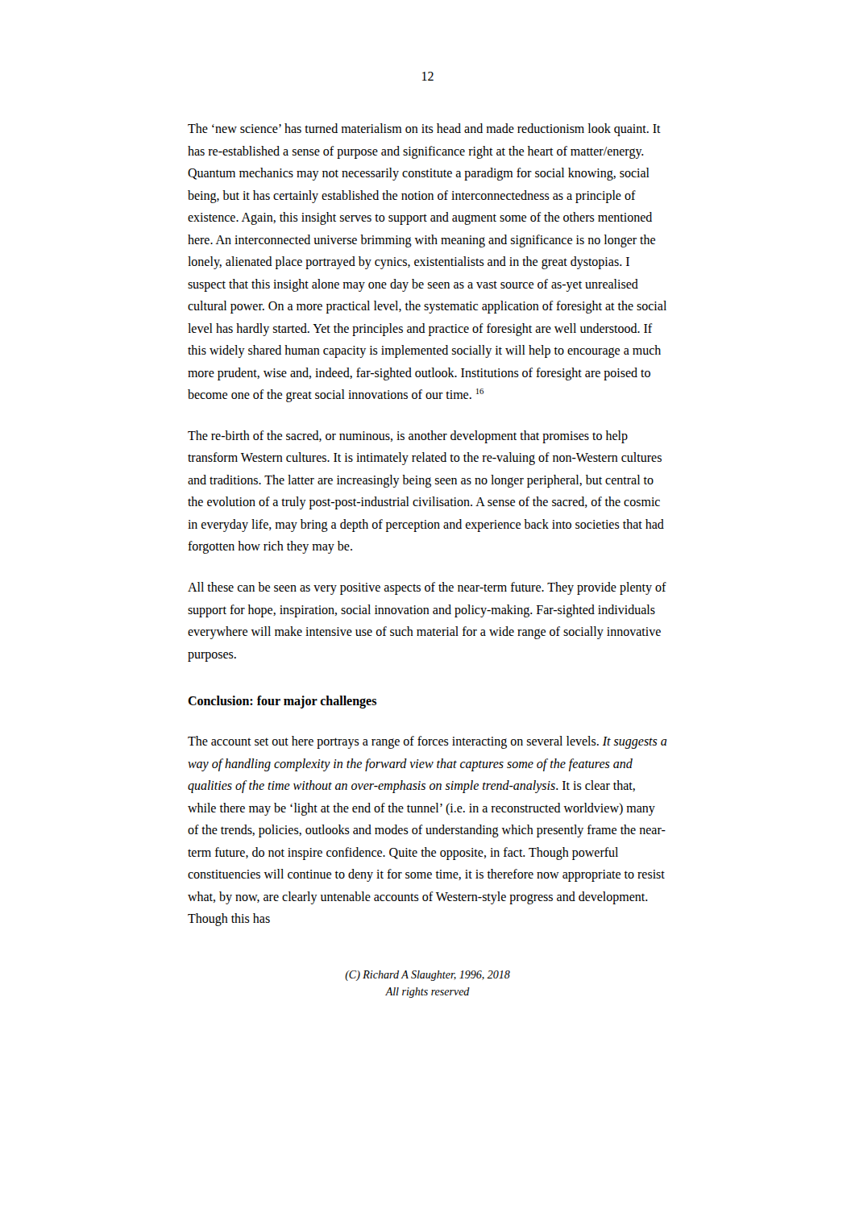12
The ‘new science’ has turned materialism on its head and made reductionism look quaint. It has re-established a sense of purpose and significance right at the heart of matter/energy. Quantum mechanics may not necessarily constitute a paradigm for social knowing, social being, but it has certainly established the notion of interconnectedness as a principle of existence. Again, this insight serves to support and augment some of the others mentioned here. An interconnected universe brimming with meaning and significance is no longer the lonely, alienated place portrayed by cynics, existentialists and in the great dystopias. I suspect that this insight alone may one day be seen as a vast source of as-yet unrealised cultural power. On a more practical level, the systematic application of foresight at the social level has hardly started. Yet the principles and practice of foresight are well understood. If this widely shared human capacity is implemented socially it will help to encourage a much more prudent, wise and, indeed, far-sighted outlook. Institutions of foresight are poised to become one of the great social innovations of our time. 16
The re-birth of the sacred, or numinous, is another development that promises to help transform Western cultures. It is intimately related to the re-valuing of non-Western cultures and traditions. The latter are increasingly being seen as no longer peripheral, but central to the evolution of a truly post-post-industrial civilisation. A sense of the sacred, of the cosmic in everyday life, may bring a depth of perception and experience back into societies that had forgotten how rich they may be.
All these can be seen as very positive aspects of the near-term future. They provide plenty of support for hope, inspiration, social innovation and policy-making. Far-sighted individuals everywhere will make intensive use of such material for a wide range of socially innovative purposes.
Conclusion: four major challenges
The account set out here portrays a range of forces interacting on several levels. It suggests a way of handling complexity in the forward view that captures some of the features and qualities of the time without an over-emphasis on simple trend-analysis. It is clear that, while there may be ‘light at the end of the tunnel’ (i.e. in a reconstructed worldview) many of the trends, policies, outlooks and modes of understanding which presently frame the near-term future, do not inspire confidence. Quite the opposite, in fact. Though powerful constituencies will continue to deny it for some time, it is therefore now appropriate to resist what, by now, are clearly untenable accounts of Western-style progress and development. Though this has
(C) Richard A Slaughter, 1996, 2018
All rights reserved